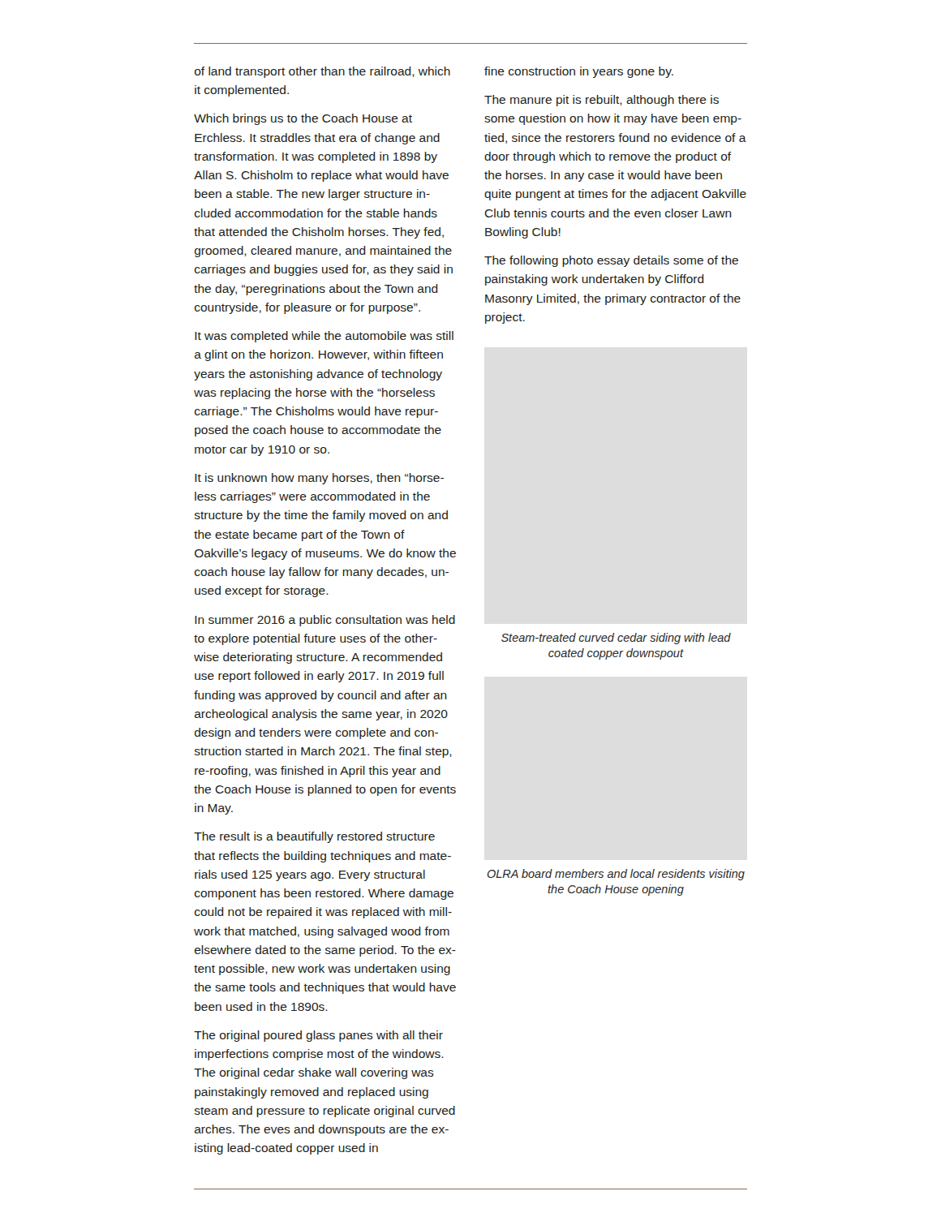of land transport other than the railroad, which it complemented.
Which brings us to the Coach House at Erchless. It straddles that era of change and transformation. It was completed in 1898 by Allan S. Chisholm to replace what would have been a stable. The new larger structure included accommodation for the stable hands that attended the Chisholm horses. They fed, groomed, cleared manure, and maintained the carriages and buggies used for, as they said in the day, “peregrinations about the Town and countryside, for pleasure or for purpose”.
It was completed while the automobile was still a glint on the horizon. However, within fifteen years the astonishing advance of technology was replacing the horse with the “horseless carriage.” The Chisholms would have repurposed the coach house to accommodate the motor car by 1910 or so.
It is unknown how many horses, then “horseless carriages” were accommodated in the structure by the time the family moved on and the estate became part of the Town of Oakville’s legacy of museums. We do know the coach house lay fallow for many decades, unused except for storage.
In summer 2016 a public consultation was held to explore potential future uses of the otherwise deteriorating structure. A recommended use report followed in early 2017. In 2019 full funding was approved by council and after an archeological analysis the same year, in 2020 design and tenders were complete and construction started in March 2021. The final step, re-roofing, was finished in April this year and the Coach House is planned to open for events in May.
The result is a beautifully restored structure that reflects the building techniques and materials used 125 years ago. Every structural component has been restored. Where damage could not be repaired it was replaced with millwork that matched, using salvaged wood from elsewhere dated to the same period. To the extent possible, new work was undertaken using the same tools and techniques that would have been used in the 1890s.
The original poured glass panes with all their imperfections comprise most of the windows. The original cedar shake wall covering was painstakingly removed and replaced using steam and pressure to replicate original curved arches. The eves and downspouts are the existing lead-coated copper used in
fine construction in years gone by.
The manure pit is rebuilt, although there is some question on how it may have been emptied, since the restorers found no evidence of a door through which to remove the product of the horses. In any case it would have been quite pungent at times for the adjacent Oakville Club tennis courts and the even closer Lawn Bowling Club!
The following photo essay details some of the painstaking work undertaken by Clifford Masonry Limited, the primary contractor of the project.
Steam-treated curved cedar siding with lead coated copper downspout
OLRA board members and local residents visiting the Coach House opening